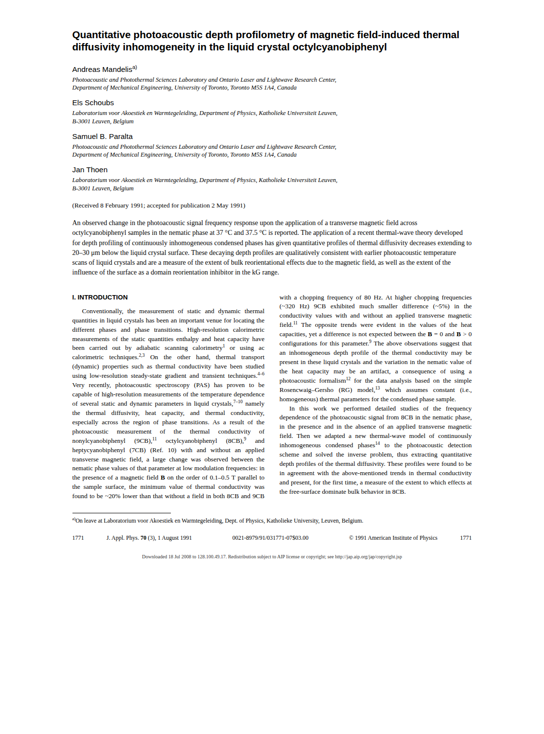Quantitative photoacoustic depth profilometry of magnetic field-induced thermal diffusivity inhomogeneity in the liquid crystal octylcyanobiphenyl
Andreas Mandelisa)
Photoacoustic and Photothermal Sciences Laboratory and Ontario Laser and Lightwave Research Center,
Department of Mechanical Engineering, University of Toronto, Toronto M5S 1A4, Canada
Els Schoubs
Laboratorium voor Akoestiek en Warmtegeleiding, Department of Physics, Katholieke Universiteit Leuven,
B-3001 Leuven, Belgium
Samuel B. Paralta
Photoacoustic and Photothermal Sciences Laboratory and Ontario Laser and Lightwave Research Center,
Department of Mechanical Engineering, University of Toronto, Toronto M5S 1A4, Canada
Jan Thoen
Laboratorium voor Akoestiek en Warmtegeleiding, Department of Physics, Katholieke Universiteit Leuven,
B-3001 Leuven, Belgium
(Received 8 February 1991; accepted for publication 2 May 1991)
An observed change in the photoacoustic signal frequency response upon the application of a transverse magnetic field across octylcyanobiphenyl samples in the nematic phase at 37 °C and 37.5 °C is reported. The application of a recent thermal-wave theory developed for depth profiling of continuously inhomogeneous condensed phases has given quantitative profiles of thermal diffusivity decreases extending to 20–30 μm below the liquid crystal surface. These decaying depth profiles are qualitatively consistent with earlier photoacoustic temperature scans of liquid crystals and are a measure of the extent of bulk reorientational effects due to the magnetic field, as well as the extent of the influence of the surface as a domain reorientation inhibitor in the kG range.
I. INTRODUCTION
Conventionally, the measurement of static and dynamic thermal quantities in liquid crystals has been an important venue for locating the different phases and phase transitions. High-resolution calorimetric measurements of the static quantities enthalpy and heat capacity have been carried out by adiabatic scanning calorimetry1 or using ac calorimetric techniques.2,3 On the other hand, thermal transport (dynamic) properties such as thermal conductivity have been studied using low-resolution steady-state gradient and transient techniques.4–6 Very recently, photoacoustic spectroscopy (PAS) has proven to be capable of high-resolution measurements of the temperature dependence of several static and dynamic parameters in liquid crystals,7–10 namely the thermal diffusivity, heat capacity, and thermal conductivity, especially across the region of phase transitions. As a result of the photoacoustic measurement of the thermal conductivity of nonylcyanobiphenyl (9CB),11 octylcyanobiphenyl (8CB),9 and heptycyanobiphenyl (7CB) (Ref. 10) with and without an applied transverse magnetic field, a large change was observed between the nematic phase values of that parameter at low modulation frequencies: in the presence of a magnetic field B on the order of 0.1–0.5 T parallel to the sample surface, the minimum value of thermal conductivity was found to be ~20% lower than that without a field in both 8CB and 9CB with a chopping frequency of 80 Hz. At higher chopping frequencies (~320 Hz) 9CB exhibited much smaller difference (~5%) in the conductivity values with and without an applied transverse magnetic field.11 The opposite trends were evident in the values of the heat capacities, yet a difference is not expected between the B = 0 and B > 0 configurations for this parameter.9 The above observations suggest that an inhomogeneous depth profile of the thermal conductivity may be present in these liquid crystals and the variation in the nematic value of the heat capacity may be an artifact, a consequence of using a photoacoustic formalism12 for the data analysis based on the simple Rosencwaig–Gersho (RG) model,13 which assumes constant (i.e., homogeneous) thermal parameters for the condensed phase sample.
In this work we performed detailed studies of the frequency dependence of the photoacoustic signal from 8CB in the nematic phase, in the presence and in the absence of an applied transverse magnetic field. Then we adapted a new thermal-wave model of continuously inhomogeneous condensed phases14 to the photoacoustic detection scheme and solved the inverse problem, thus extracting quantitative depth profiles of the thermal diffusivity. These profiles were found to be in agreement with the above-mentioned trends in thermal conductivity and present, for the first time, a measure of the extent to which effects at the free-surface dominate bulk behavior in 8CB.
a)On leave at Laboratorium voor Akoestiek en Warmtegeleiding, Dept. of Physics, Katholieke University, Leuven, Belgium.
1771 J. Appl. Phys. 70 (3), 1 August 1991 0021-8979/91/031771-07$03.00 © 1991 American Institute of Physics 1771
Downloaded 18 Jul 2008 to 128.100.49.17. Redistribution subject to AIP license or copyright; see http://jap.aip.org/jap/copyright.jsp